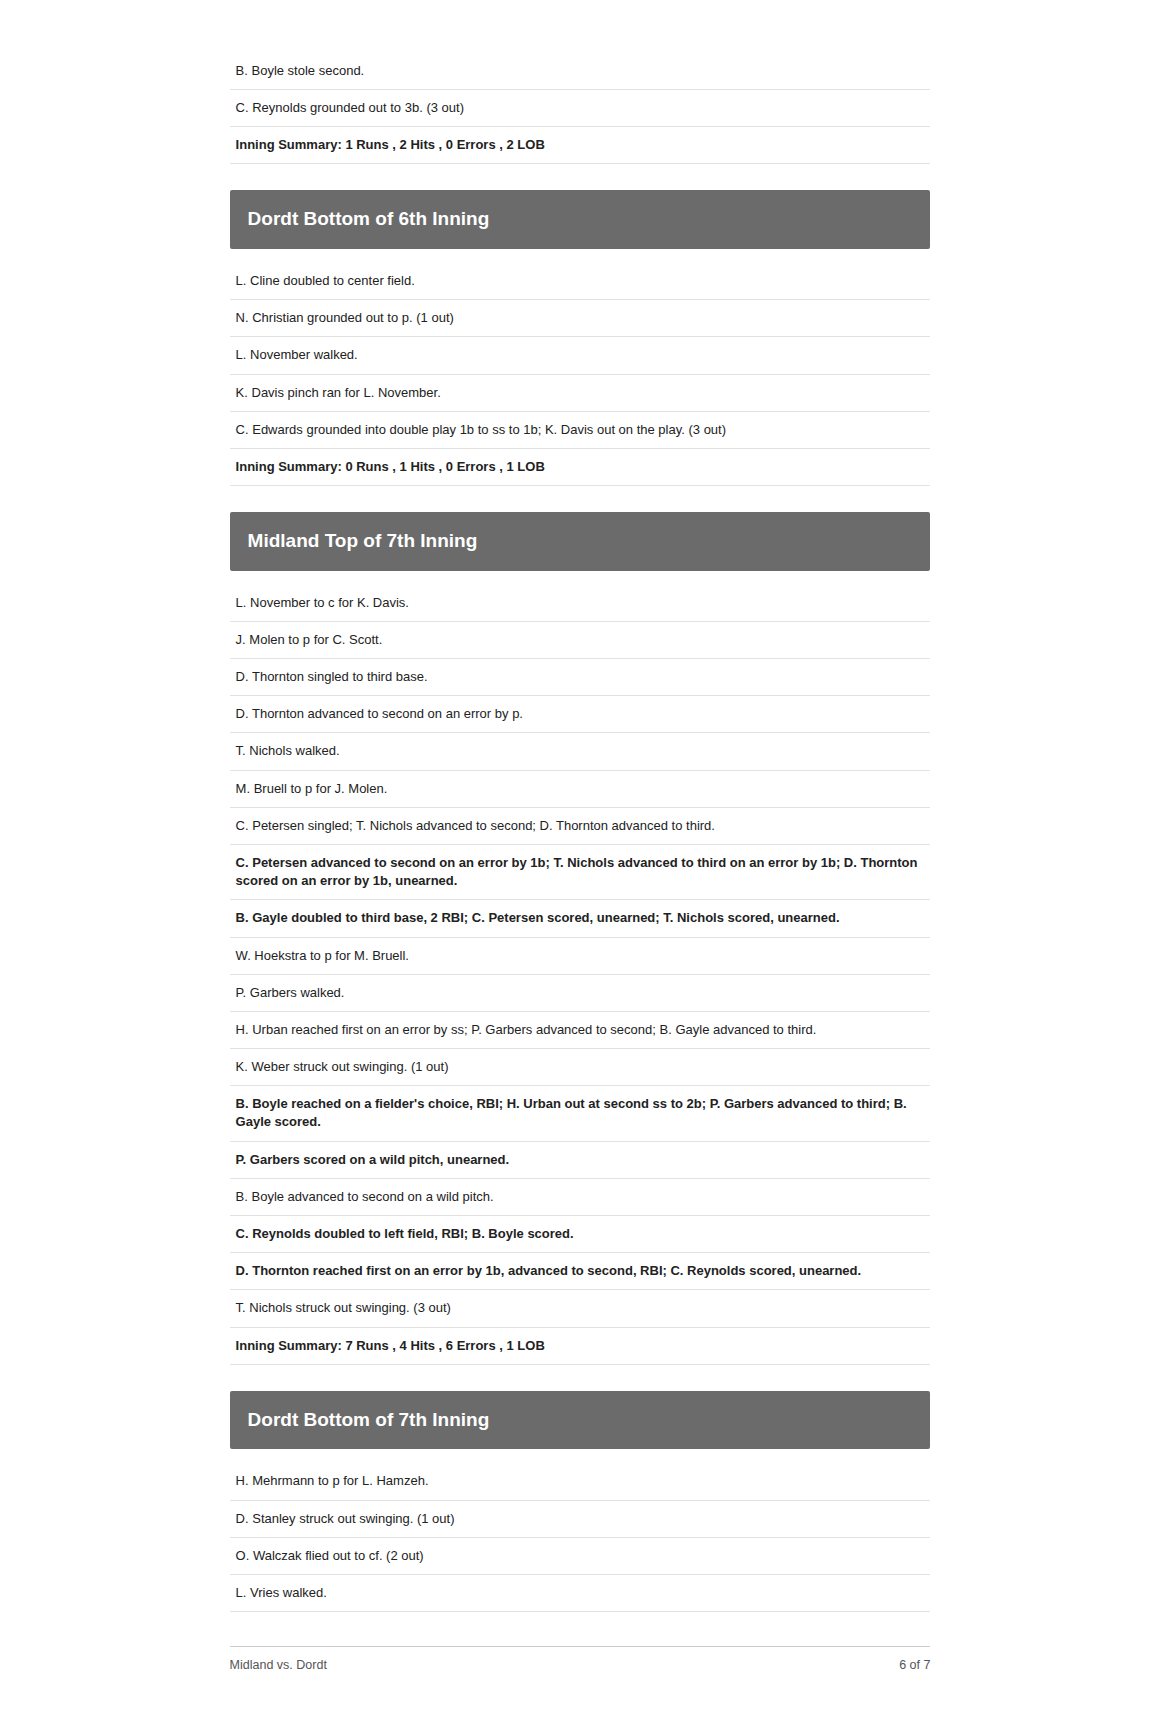B. Boyle stole second.
C. Reynolds grounded out to 3b. (3 out)
Inning Summary: 1 Runs , 2 Hits , 0 Errors , 2 LOB
Dordt Bottom of 6th Inning
L. Cline doubled to center field.
N. Christian grounded out to p. (1 out)
L. November walked.
K. Davis pinch ran for L. November.
C. Edwards grounded into double play 1b to ss to 1b; K. Davis out on the play. (3 out)
Inning Summary: 0 Runs , 1 Hits , 0 Errors , 1 LOB
Midland Top of 7th Inning
L. November to c for K. Davis.
J. Molen to p for C. Scott.
D. Thornton singled to third base.
D. Thornton advanced to second on an error by p.
T. Nichols walked.
M. Bruell to p for J. Molen.
C. Petersen singled; T. Nichols advanced to second; D. Thornton advanced to third.
C. Petersen advanced to second on an error by 1b; T. Nichols advanced to third on an error by 1b; D. Thornton scored on an error by 1b, unearned.
B. Gayle doubled to third base, 2 RBI; C. Petersen scored, unearned; T. Nichols scored, unearned.
W. Hoekstra to p for M. Bruell.
P. Garbers walked.
H. Urban reached first on an error by ss; P. Garbers advanced to second; B. Gayle advanced to third.
K. Weber struck out swinging. (1 out)
B. Boyle reached on a fielder's choice, RBI; H. Urban out at second ss to 2b; P. Garbers advanced to third; B. Gayle scored.
P. Garbers scored on a wild pitch, unearned.
B. Boyle advanced to second on a wild pitch.
C. Reynolds doubled to left field, RBI; B. Boyle scored.
D. Thornton reached first on an error by 1b, advanced to second, RBI; C. Reynolds scored, unearned.
T. Nichols struck out swinging. (3 out)
Inning Summary: 7 Runs , 4 Hits , 6 Errors , 1 LOB
Dordt Bottom of 7th Inning
H. Mehrmann to p for L. Hamzeh.
D. Stanley struck out swinging. (1 out)
O. Walczak flied out to cf. (2 out)
L. Vries walked.
Midland vs. Dordt 6 of 7